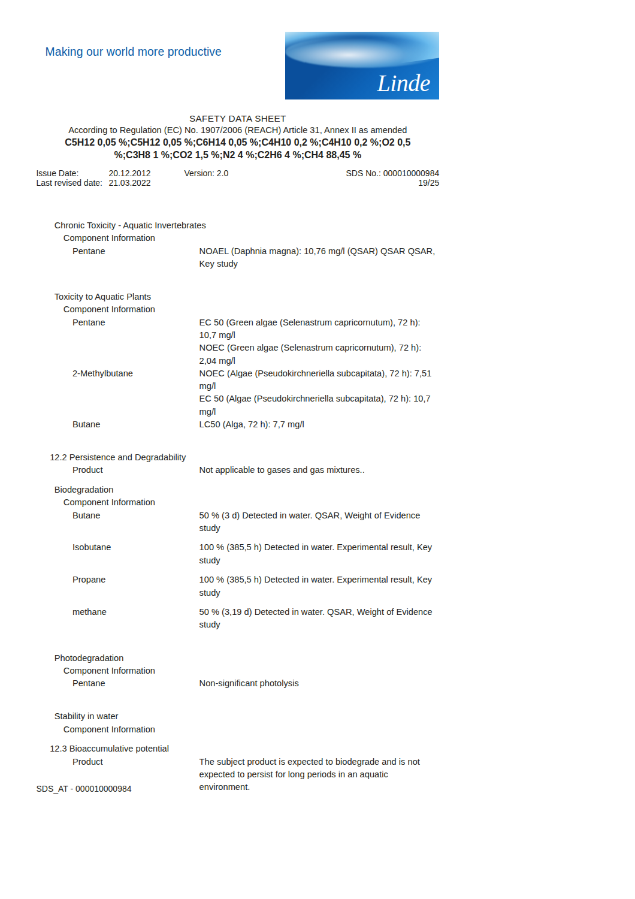Making our world more productive
Linde
SAFETY DATA SHEET
According to Regulation (EC) No. 1907/2006 (REACH) Article 31, Annex II as amended
C5H12 0,05 %;C5H12 0,05 %;C6H14 0,05 %;C4H10 0,2 %;C4H10 0,2 %;O2 0,5 %;C3H8 1 %;CO2 1,5 %;N2 4 %;C2H6 4 %;CH4 88,45 %
Issue Date: 20.12.2012
Last revised date: 21.03.2022
Version: 2.0
SDS No.: 000010000984
19/25
Chronic Toxicity - Aquatic Invertebrates
Component Information
Pentane
NOAEL (Daphnia magna): 10,76 mg/l (QSAR) QSAR QSAR, Key study
Toxicity to Aquatic Plants
Component Information
Pentane
EC 50 (Green algae (Selenastrum capricornutum), 72 h): 10,7 mg/l
NOEC (Green algae (Selenastrum capricornutum), 72 h): 2,04 mg/l
2-Methylbutane
NOEC (Algae (Pseudokirchneriella subcapitata), 72 h): 7,51 mg/l
EC 50 (Algae (Pseudokirchneriella subcapitata), 72 h): 10,7 mg/l
Butane
LC50 (Alga, 72 h): 7,7 mg/l
12.2 Persistence and Degradability
Product
Not applicable to gases and gas mixtures..
Biodegradation
Component Information
Butane
50 % (3 d) Detected in water. QSAR, Weight of Evidence study
Isobutane
100 % (385,5 h) Detected in water. Experimental result, Key study
Propane
100 % (385,5 h) Detected in water. Experimental result, Key study
methane
50 % (3,19 d) Detected in water. QSAR, Weight of Evidence study
Photodegradation
Component Information
Pentane
Non-significant photolysis
Stability in water
Component Information
12.3 Bioaccumulative potential
Product
The subject product is expected to biodegrade and is not expected to persist for long periods in an aquatic environment.
SDS_AT - 000010000984